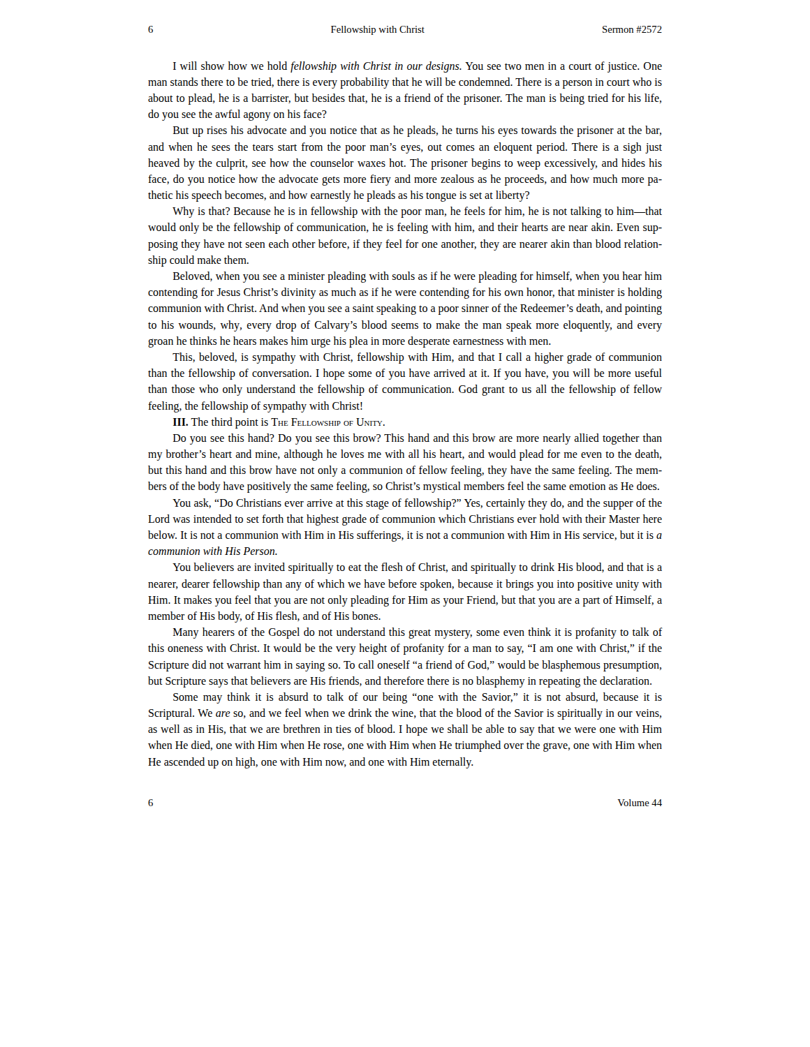6 Fellowship with Christ Sermon #2572
I will show how we hold fellowship with Christ in our designs. You see two men in a court of justice. One man stands there to be tried, there is every probability that he will be condemned. There is a person in court who is about to plead, he is a barrister, but besides that, he is a friend of the prisoner. The man is being tried for his life, do you see the awful agony on his face?
But up rises his advocate and you notice that as he pleads, he turns his eyes towards the prisoner at the bar, and when he sees the tears start from the poor man’s eyes, out comes an eloquent period. There is a sigh just heaved by the culprit, see how the counselor waxes hot. The prisoner begins to weep excessively, and hides his face, do you notice how the advocate gets more fiery and more zealous as he proceeds, and how much more pathetic his speech becomes, and how earnestly he pleads as his tongue is set at liberty?
Why is that? Because he is in fellowship with the poor man, he feels for him, he is not talking to him—that would only be the fellowship of communication, he is feeling with him, and their hearts are near akin. Even supposing they have not seen each other before, if they feel for one another, they are nearer akin than blood relationship could make them.
Beloved, when you see a minister pleading with souls as if he were pleading for himself, when you hear him contending for Jesus Christ’s divinity as much as if he were contending for his own honor, that minister is holding communion with Christ. And when you see a saint speaking to a poor sinner of the Redeemer’s death, and pointing to his wounds, why, every drop of Calvary’s blood seems to make the man speak more eloquently, and every groan he thinks he hears makes him urge his plea in more desperate earnestness with men.
This, beloved, is sympathy with Christ, fellowship with Him, and that I call a higher grade of communion than the fellowship of conversation. I hope some of you have arrived at it. If you have, you will be more useful than those who only understand the fellowship of communication. God grant to us all the fellowship of fellow feeling, the fellowship of sympathy with Christ!
III. The third point is The Fellowship of Unity.
Do you see this hand? Do you see this brow? This hand and this brow are more nearly allied together than my brother’s heart and mine, although he loves me with all his heart, and would plead for me even to the death, but this hand and this brow have not only a communion of fellow feeling, they have the same feeling. The members of the body have positively the same feeling, so Christ’s mystical members feel the same emotion as He does.
You ask, “Do Christians ever arrive at this stage of fellowship?” Yes, certainly they do, and the supper of the Lord was intended to set forth that highest grade of communion which Christians ever hold with their Master here below. It is not a communion with Him in His sufferings, it is not a communion with Him in His service, but it is a communion with His Person.
You believers are invited spiritually to eat the flesh of Christ, and spiritually to drink His blood, and that is a nearer, dearer fellowship than any of which we have before spoken, because it brings you into positive unity with Him. It makes you feel that you are not only pleading for Him as your Friend, but that you are a part of Himself, a member of His body, of His flesh, and of His bones.
Many hearers of the Gospel do not understand this great mystery, some even think it is profanity to talk of this oneness with Christ. It would be the very height of profanity for a man to say, “I am one with Christ,” if the Scripture did not warrant him in saying so. To call oneself “a friend of God,” would be blasphemous presumption, but Scripture says that believers are His friends, and therefore there is no blasphemy in repeating the declaration.
Some may think it is absurd to talk of our being “one with the Savior,” it is not absurd, because it is Scriptural. We are so, and we feel when we drink the wine, that the blood of the Savior is spiritually in our veins, as well as in His, that we are brethren in ties of blood. I hope we shall be able to say that we were one with Him when He died, one with Him when He rose, one with Him when He triumphed over the grave, one with Him when He ascended up on high, one with Him now, and one with Him eternally.
6 Volume 44